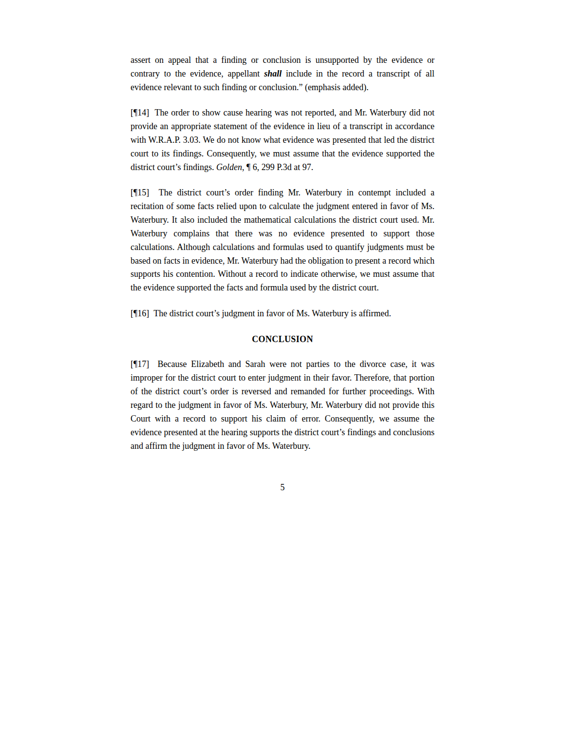assert on appeal that a finding or conclusion is unsupported by the evidence or contrary to the evidence, appellant shall include in the record a transcript of all evidence relevant to such finding or conclusion.” (emphasis added).
[¶14] The order to show cause hearing was not reported, and Mr. Waterbury did not provide an appropriate statement of the evidence in lieu of a transcript in accordance with W.R.A.P. 3.03. We do not know what evidence was presented that led the district court to its findings. Consequently, we must assume that the evidence supported the district court’s findings. Golden, ¶ 6, 299 P.3d at 97.
[¶15] The district court’s order finding Mr. Waterbury in contempt included a recitation of some facts relied upon to calculate the judgment entered in favor of Ms. Waterbury. It also included the mathematical calculations the district court used. Mr. Waterbury complains that there was no evidence presented to support those calculations. Although calculations and formulas used to quantify judgments must be based on facts in evidence, Mr. Waterbury had the obligation to present a record which supports his contention. Without a record to indicate otherwise, we must assume that the evidence supported the facts and formula used by the district court.
[¶16] The district court’s judgment in favor of Ms. Waterbury is affirmed.
CONCLUSION
[¶17] Because Elizabeth and Sarah were not parties to the divorce case, it was improper for the district court to enter judgment in their favor. Therefore, that portion of the district court’s order is reversed and remanded for further proceedings. With regard to the judgment in favor of Ms. Waterbury, Mr. Waterbury did not provide this Court with a record to support his claim of error. Consequently, we assume the evidence presented at the hearing supports the district court’s findings and conclusions and affirm the judgment in favor of Ms. Waterbury.
5